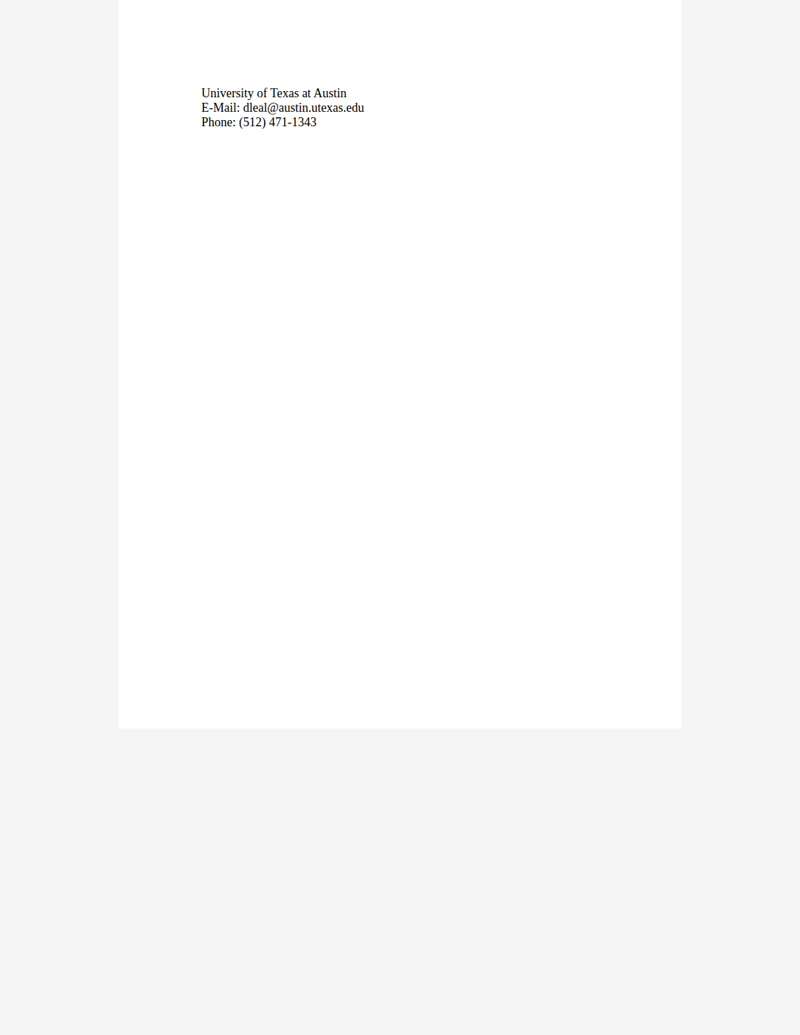University of Texas at Austin E-Mail: dleal@austin.utexas.edu Phone: (512) 471-1343